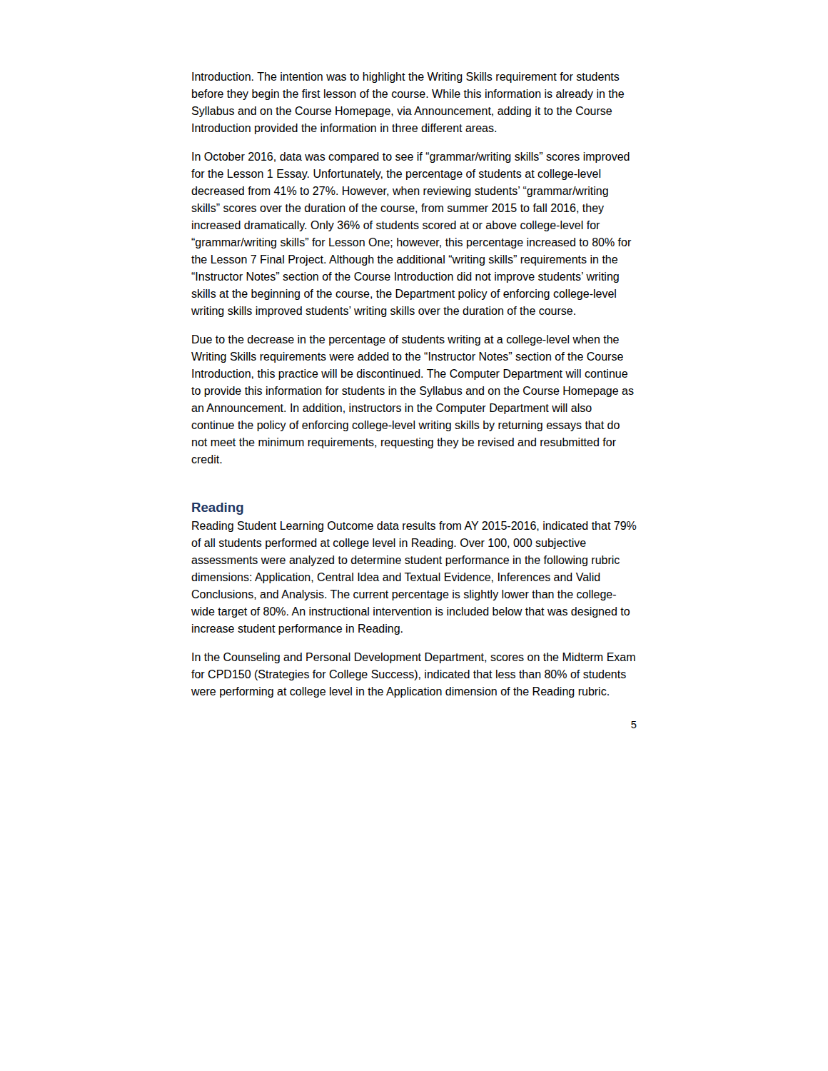Introduction. The intention was to highlight the Writing Skills requirement for students before they begin the first lesson of the course. While this information is already in the Syllabus and on the Course Homepage, via Announcement, adding it to the Course Introduction provided the information in three different areas.
In October 2016, data was compared to see if “grammar/writing skills” scores improved for the Lesson 1 Essay. Unfortunately, the percentage of students at college-level decreased from 41% to 27%. However, when reviewing students’ “grammar/writing skills” scores over the duration of the course, from summer 2015 to fall 2016, they increased dramatically. Only 36% of students scored at or above college-level for “grammar/writing skills” for Lesson One; however, this percentage increased to 80% for the Lesson 7 Final Project. Although the additional “writing skills” requirements in the “Instructor Notes” section of the Course Introduction did not improve students’ writing skills at the beginning of the course, the Department policy of enforcing college-level writing skills improved students’ writing skills over the duration of the course.
Due to the decrease in the percentage of students writing at a college-level when the Writing Skills requirements were added to the “Instructor Notes” section of the Course Introduction, this practice will be discontinued. The Computer Department will continue to provide this information for students in the Syllabus and on the Course Homepage as an Announcement. In addition, instructors in the Computer Department will also continue the policy of enforcing college-level writing skills by returning essays that do not meet the minimum requirements, requesting they be revised and resubmitted for credit.
Reading
Reading Student Learning Outcome data results from AY 2015-2016, indicated that 79% of all students performed at college level in Reading. Over 100, 000 subjective assessments were analyzed to determine student performance in the following rubric dimensions: Application, Central Idea and Textual Evidence, Inferences and Valid Conclusions, and Analysis. The current percentage is slightly lower than the college-wide target of 80%. An instructional intervention is included below that was designed to increase student performance in Reading.
In the Counseling and Personal Development Department, scores on the Midterm Exam for CPD150 (Strategies for College Success), indicated that less than 80% of students were performing at college level in the Application dimension of the Reading rubric.
5